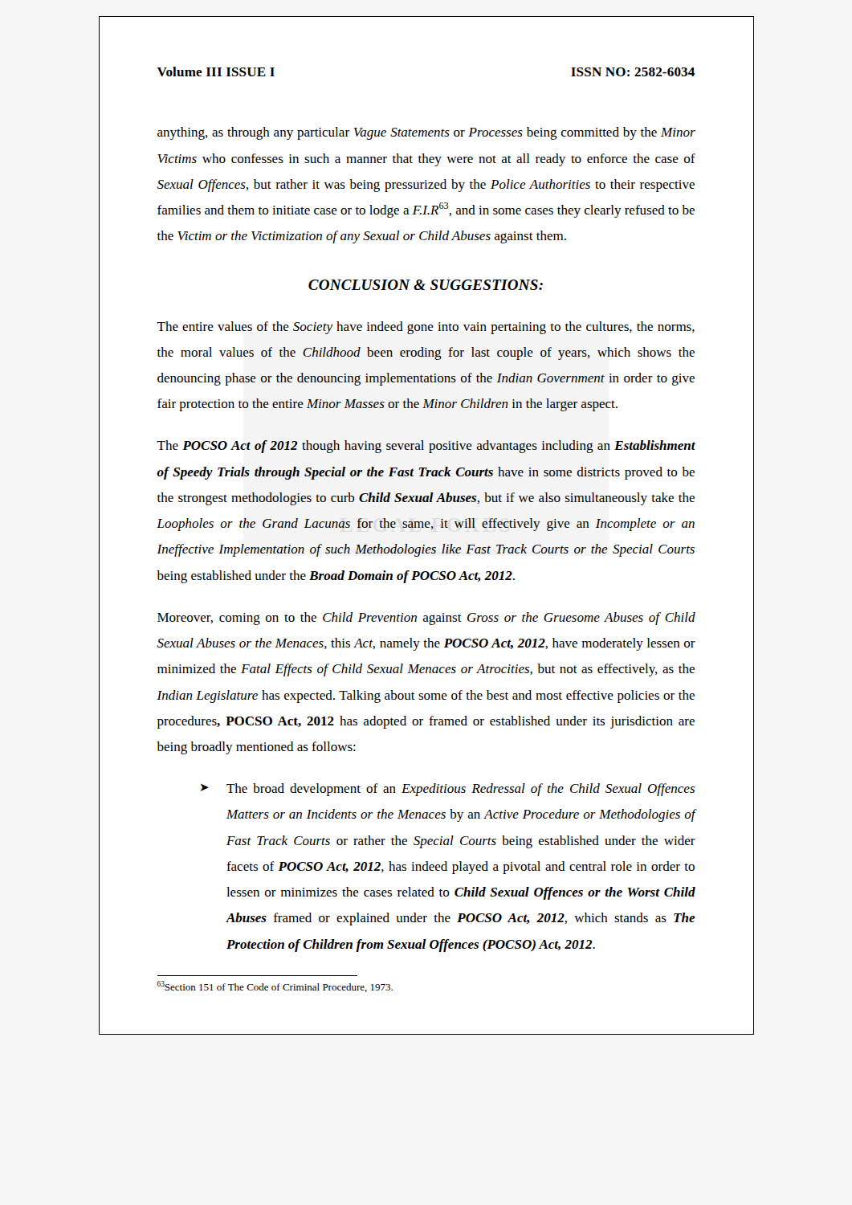LEGAL FOXES
"OUR MISSION YOUR SUCCESS"
Volume III ISSUE I ISSN NO: 2582-6034
anything, as through any particular Vague Statements or Processes being committed by the Minor Victims who confesses in such a manner that they were not at all ready to enforce the case of Sexual Offences, but rather it was being pressurized by the Police Authorities to their respective families and them to initiate case or to lodge a F.I.R63, and in some cases they clearly refused to be the Victim or the Victimization of any Sexual or Child Abuses against them.
CONCLUSION & SUGGESTIONS:
The entire values of the Society have indeed gone into vain pertaining to the cultures, the norms, the moral values of the Childhood been eroding for last couple of years, which shows the denouncing phase or the denouncing implementations of the Indian Government in order to give fair protection to the entire Minor Masses or the Minor Children in the larger aspect.
The POCSO Act of 2012 though having several positive advantages including an Establishment of Speedy Trials through Special or the Fast Track Courts have in some districts proved to be the strongest methodologies to curb Child Sexual Abuses, but if we also simultaneously take the Loopholes or the Grand Lacunas for the same, it will effectively give an Incomplete or an Ineffective Implementation of such Methodologies like Fast Track Courts or the Special Courts being established under the Broad Domain of POCSO Act, 2012.
Moreover, coming on to the Child Prevention against Gross or the Gruesome Abuses of Child Sexual Abuses or the Menaces, this Act, namely the POCSO Act, 2012, have moderately lessen or minimized the Fatal Effects of Child Sexual Menaces or Atrocities, but not as effectively, as the Indian Legislature has expected. Talking about some of the best and most effective policies or the procedures, POCSO Act, 2012 has adopted or framed or established under its jurisdiction are being broadly mentioned as follows:
The broad development of an Expeditious Redressal of the Child Sexual Offences Matters or an Incidents or the Menaces by an Active Procedure or Methodologies of Fast Track Courts or rather the Special Courts being established under the wider facets of POCSO Act, 2012, has indeed played a pivotal and central role in order to lessen or minimizes the cases related to Child Sexual Offences or the Worst Child Abuses framed or explained under the POCSO Act, 2012, which stands as The Protection of Children from Sexual Offences (POCSO) Act, 2012.
63Section 151 of The Code of Criminal Procedure, 1973.